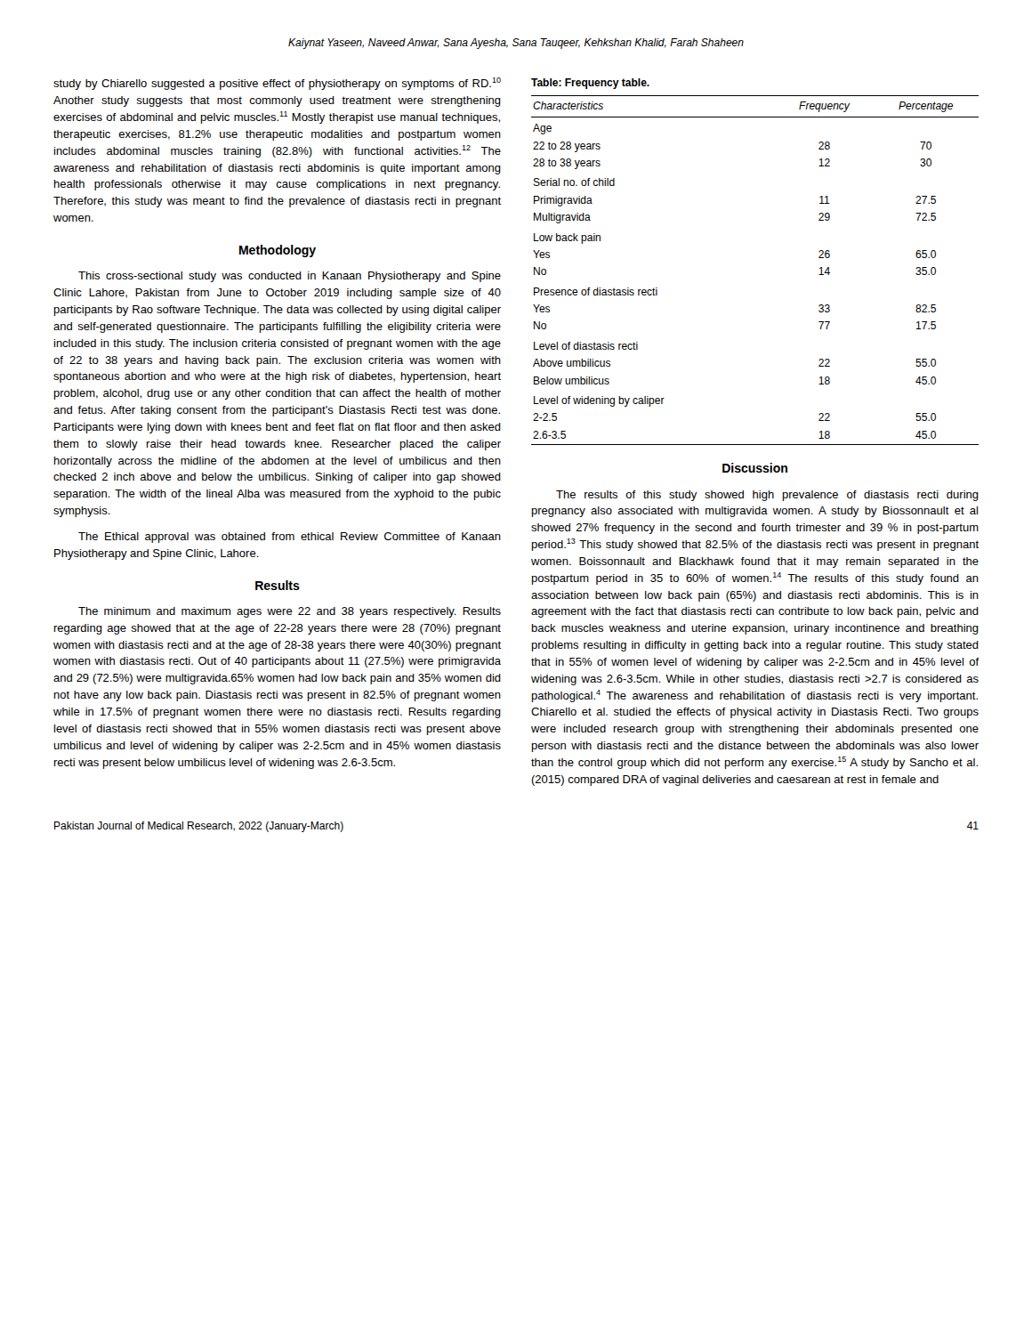Kaiynat Yaseen, Naveed Anwar, Sana Ayesha, Sana Tauqeer, Kehkshan Khalid, Farah Shaheen
study by Chiarello suggested a positive effect of physiotherapy on symptoms of RD.10 Another study suggests that most commonly used treatment were strengthening exercises of abdominal and pelvic muscles.11 Mostly therapist use manual techniques, therapeutic exercises, 81.2% use therapeutic modalities and postpartum women includes abdominal muscles training (82.8%) with functional activities.12 The awareness and rehabilitation of diastasis recti abdominis is quite important among health professionals otherwise it may cause complications in next pregnancy. Therefore, this study was meant to find the prevalence of diastasis recti in pregnant women.
Methodology
This cross-sectional study was conducted in Kanaan Physiotherapy and Spine Clinic Lahore, Pakistan from June to October 2019 including sample size of 40 participants by Rao software Technique. The data was collected by using digital caliper and self-generated questionnaire. The participants fulfilling the eligibility criteria were included in this study. The inclusion criteria consisted of pregnant women with the age of 22 to 38 years and having back pain. The exclusion criteria was women with spontaneous abortion and who were at the high risk of diabetes, hypertension, heart problem, alcohol, drug use or any other condition that can affect the health of mother and fetus. After taking consent from the participant's Diastasis Recti test was done. Participants were lying down with knees bent and feet flat on flat floor and then asked them to slowly raise their head towards knee. Researcher placed the caliper horizontally across the midline of the abdomen at the level of umbilicus and then checked 2 inch above and below the umbilicus. Sinking of caliper into gap showed separation. The width of the lineal Alba was measured from the xyphoid to the pubic symphysis.
The Ethical approval was obtained from ethical Review Committee of Kanaan Physiotherapy and Spine Clinic, Lahore.
Results
The minimum and maximum ages were 22 and 38 years respectively. Results regarding age showed that at the age of 22-28 years there were 28 (70%) pregnant women with diastasis recti and at the age of 28-38 years there were 40(30%) pregnant women with diastasis recti. Out of 40 participants about 11 (27.5%) were primigravida and 29 (72.5%) were multigravida.65% women had low back pain and 35% women did not have any low back pain. Diastasis recti was present in 82.5% of pregnant women while in 17.5% of pregnant women there were no diastasis recti. Results regarding level of diastasis recti showed that in 55% women diastasis recti was present above umbilicus and level of widening by caliper was 2-2.5cm and in 45% women diastasis recti was present below umbilicus level of widening was 2.6-3.5cm.
Table: Frequency table.
| Characteristics | Frequency | Percentage |
| --- | --- | --- |
| Age | | |
| 22 to 28 years | 28 | 70 |
| 28 to 38 years | 12 | 30 |
| Serial no. of child | | |
| Primigravida | 11 | 27.5 |
| Multigravida | 29 | 72.5 |
| Low back pain | | |
| Yes | 26 | 65.0 |
| No | 14 | 35.0 |
| Presence of diastasis recti | | |
| Yes | 33 | 82.5 |
| No | 77 | 17.5 |
| Level of diastasis recti | | |
| Above umbilicus | 22 | 55.0 |
| Below umbilicus | 18 | 45.0 |
| Level of widening by caliper | | |
| 2-2.5 | 22 | 55.0 |
| 2.6-3.5 | 18 | 45.0 |
Discussion
The results of this study showed high prevalence of diastasis recti during pregnancy also associated with multigravida women. A study by Biossonnault et al showed 27% frequency in the second and fourth trimester and 39 % in post-partum period.13 This study showed that 82.5% of the diastasis recti was present in pregnant women. Boissonnault and Blackhawk found that it may remain separated in the postpartum period in 35 to 60% of women.14 The results of this study found an association between low back pain (65%) and diastasis recti abdominis. This is in agreement with the fact that diastasis recti can contribute to low back pain, pelvic and back muscles weakness and uterine expansion, urinary incontinence and breathing problems resulting in difficulty in getting back into a regular routine. This study stated that in 55% of women level of widening by caliper was 2-2.5cm and in 45% level of widening was 2.6-3.5cm. While in other studies, diastasis recti >2.7 is considered as pathological.4 The awareness and rehabilitation of diastasis recti is very important. Chiarello et al. studied the effects of physical activity in Diastasis Recti. Two groups were included research group with strengthening their abdominals presented one person with diastasis recti and the distance between the abdominals was also lower than the control group which did not perform any exercise.15 A study by Sancho et al. (2015) compared DRA of vaginal deliveries and caesarean at rest in female and
Pakistan Journal of Medical Research, 2022 (January-March) 41